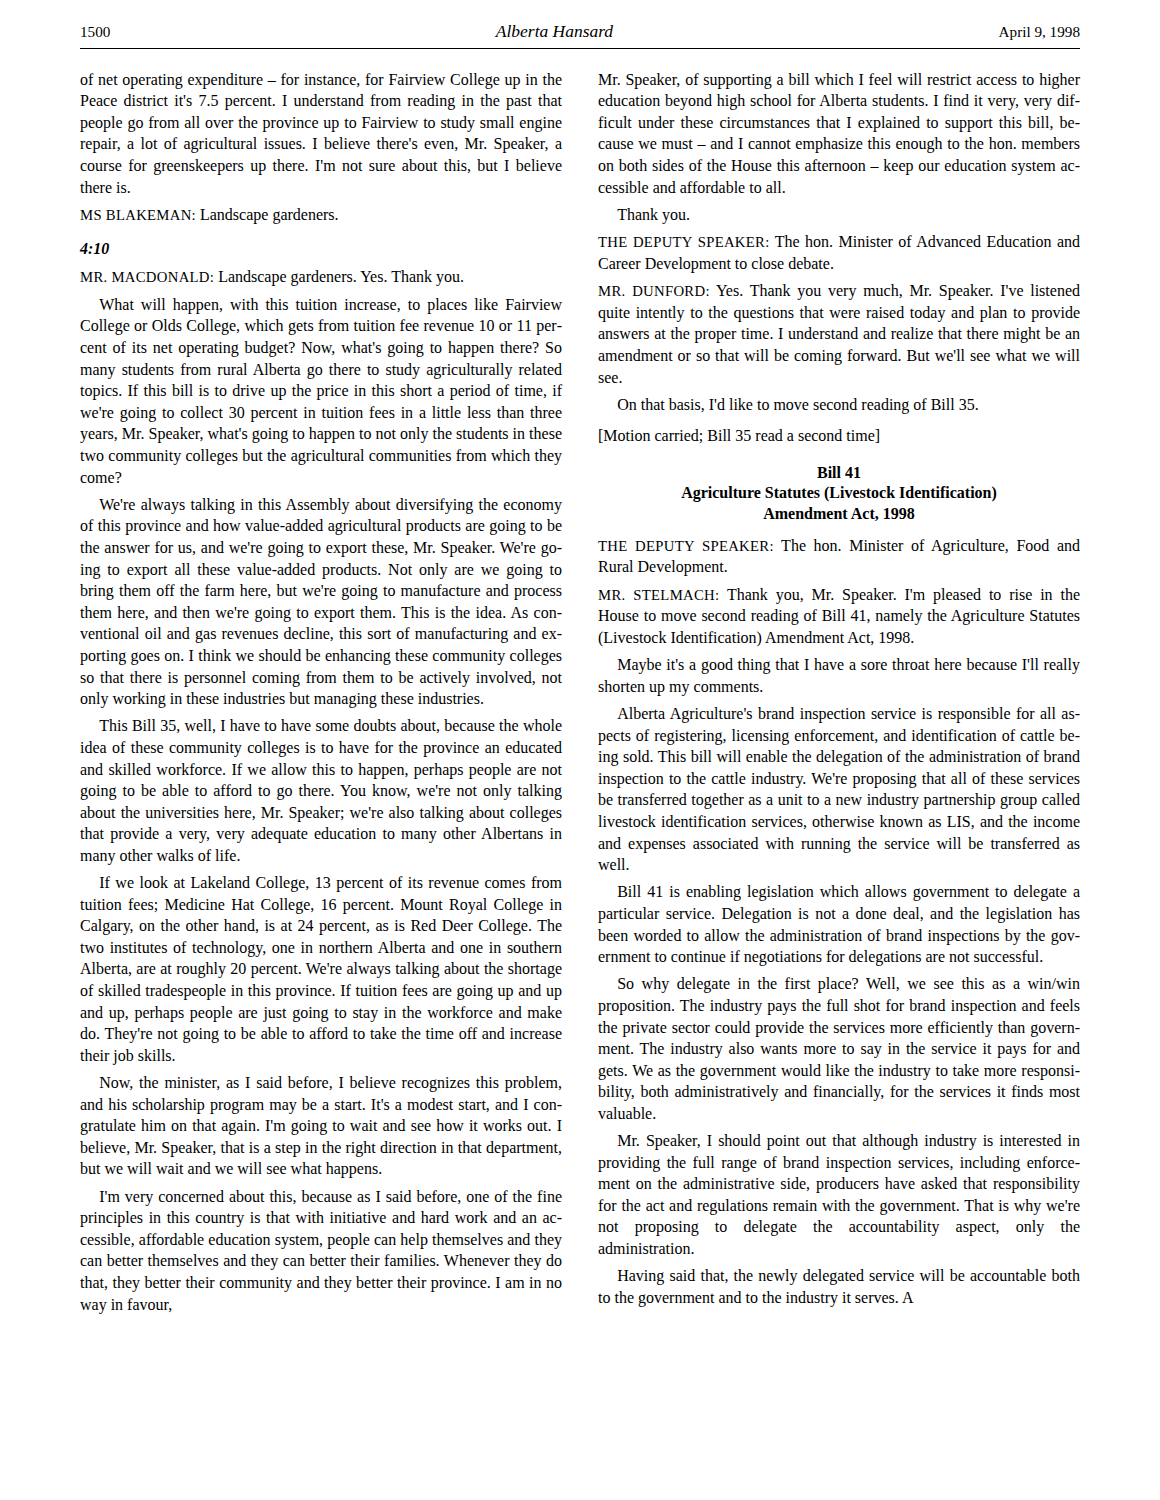1500 Alberta Hansard April 9, 1998
of net operating expenditure – for instance, for Fairview College up in the Peace district it's 7.5 percent. I understand from reading in the past that people go from all over the province up to Fairview to study small engine repair, a lot of agricultural issues. I believe there's even, Mr. Speaker, a course for greenskeepers up there. I'm not sure about this, but I believe there is.
Ms Blakeman: Landscape gardeners.
4:10
Mr. MacDonald: Landscape gardeners. Yes. Thank you.
What will happen, with this tuition increase, to places like Fairview College or Olds College, which gets from tuition fee revenue 10 or 11 percent of its net operating budget? Now, what's going to happen there? So many students from rural Alberta go there to study agriculturally related topics. If this bill is to drive up the price in this short a period of time, if we're going to collect 30 percent in tuition fees in a little less than three years, Mr. Speaker, what's going to happen to not only the students in these two community colleges but the agricultural communities from which they come?
We're always talking in this Assembly about diversifying the economy of this province and how value-added agricultural products are going to be the answer for us, and we're going to export these, Mr. Speaker. We're going to export all these value-added products. Not only are we going to bring them off the farm here, but we're going to manufacture and process them here, and then we're going to export them. This is the idea. As conventional oil and gas revenues decline, this sort of manufacturing and exporting goes on. I think we should be enhancing these community colleges so that there is personnel coming from them to be actively involved, not only working in these industries but managing these industries.
This Bill 35, well, I have to have some doubts about, because the whole idea of these community colleges is to have for the province an educated and skilled workforce. If we allow this to happen, perhaps people are not going to be able to afford to go there. You know, we're not only talking about the universities here, Mr. Speaker; we're also talking about colleges that provide a very, very adequate education to many other Albertans in many other walks of life.
If we look at Lakeland College, 13 percent of its revenue comes from tuition fees; Medicine Hat College, 16 percent. Mount Royal College in Calgary, on the other hand, is at 24 percent, as is Red Deer College. The two institutes of technology, one in northern Alberta and one in southern Alberta, are at roughly 20 percent. We're always talking about the shortage of skilled tradespeople in this province. If tuition fees are going up and up and up, perhaps people are just going to stay in the workforce and make do. They're not going to be able to afford to take the time off and increase their job skills.
Now, the minister, as I said before, I believe recognizes this problem, and his scholarship program may be a start. It's a modest start, and I congratulate him on that again. I'm going to wait and see how it works out. I believe, Mr. Speaker, that is a step in the right direction in that department, but we will wait and we will see what happens.
I'm very concerned about this, because as I said before, one of the fine principles in this country is that with initiative and hard work and an accessible, affordable education system, people can help themselves and they can better themselves and they can better their families. Whenever they do that, they better their community and they better their province. I am in no way in favour,
Mr. Speaker, of supporting a bill which I feel will restrict access to higher education beyond high school for Alberta students. I find it very, very difficult under these circumstances that I explained to support this bill, because we must – and I cannot emphasize this enough to the hon. members on both sides of the House this afternoon – keep our education system accessible and affordable to all.
Thank you.
The Deputy Speaker: The hon. Minister of Advanced Education and Career Development to close debate.
Mr. Dunford: Yes. Thank you very much, Mr. Speaker. I've listened quite intently to the questions that were raised today and plan to provide answers at the proper time. I understand and realize that there might be an amendment or so that will be coming forward. But we'll see what we will see.
On that basis, I'd like to move second reading of Bill 35.
[Motion carried; Bill 35 read a second time]
Bill 41 Agriculture Statutes (Livestock Identification)
Amendment Act, 1998
The Deputy Speaker: The hon. Minister of Agriculture, Food and Rural Development.
Mr. Stelmach: Thank you, Mr. Speaker. I'm pleased to rise in the House to move second reading of Bill 41, namely the Agriculture Statutes (Livestock Identification) Amendment Act, 1998.
Maybe it's a good thing that I have a sore throat here because I'll really shorten up my comments.
Alberta Agriculture's brand inspection service is responsible for all aspects of registering, licensing enforcement, and identification of cattle being sold. This bill will enable the delegation of the administration of brand inspection to the cattle industry. We're proposing that all of these services be transferred together as a unit to a new industry partnership group called livestock identification services, otherwise known as LIS, and the income and expenses associated with running the service will be transferred as well.
Bill 41 is enabling legislation which allows government to delegate a particular service. Delegation is not a done deal, and the legislation has been worded to allow the administration of brand inspections by the government to continue if negotiations for delegations are not successful.
So why delegate in the first place? Well, we see this as a win/win proposition. The industry pays the full shot for brand inspection and feels the private sector could provide the services more efficiently than government. The industry also wants more to say in the service it pays for and gets. We as the government would like the industry to take more responsibility, both administratively and financially, for the services it finds most valuable.
Mr. Speaker, I should point out that although industry is interested in providing the full range of brand inspection services, including enforcement on the administrative side, producers have asked that responsibility for the act and regulations remain with the government. That is why we're not proposing to delegate the accountability aspect, only the administration.
Having said that, the newly delegated service will be accountable both to the government and to the industry it serves. A